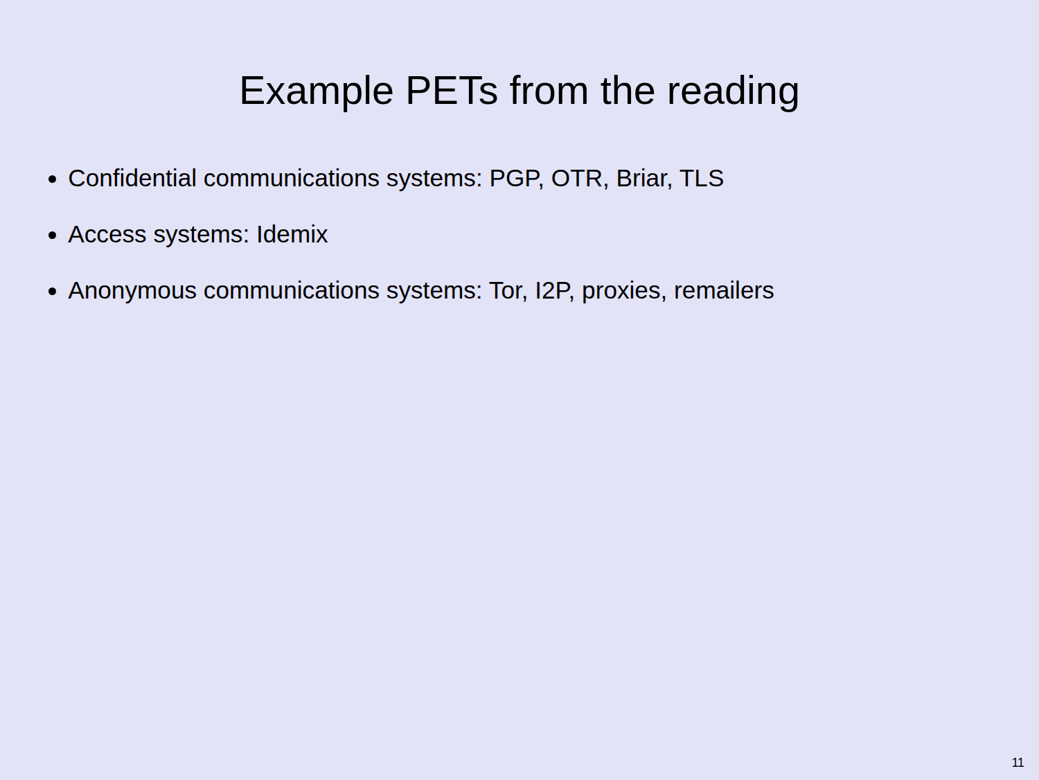Example PETs from the reading
Confidential communications systems: PGP, OTR, Briar, TLS
Access systems: Idemix
Anonymous communications systems: Tor, I2P, proxies, remailers
11